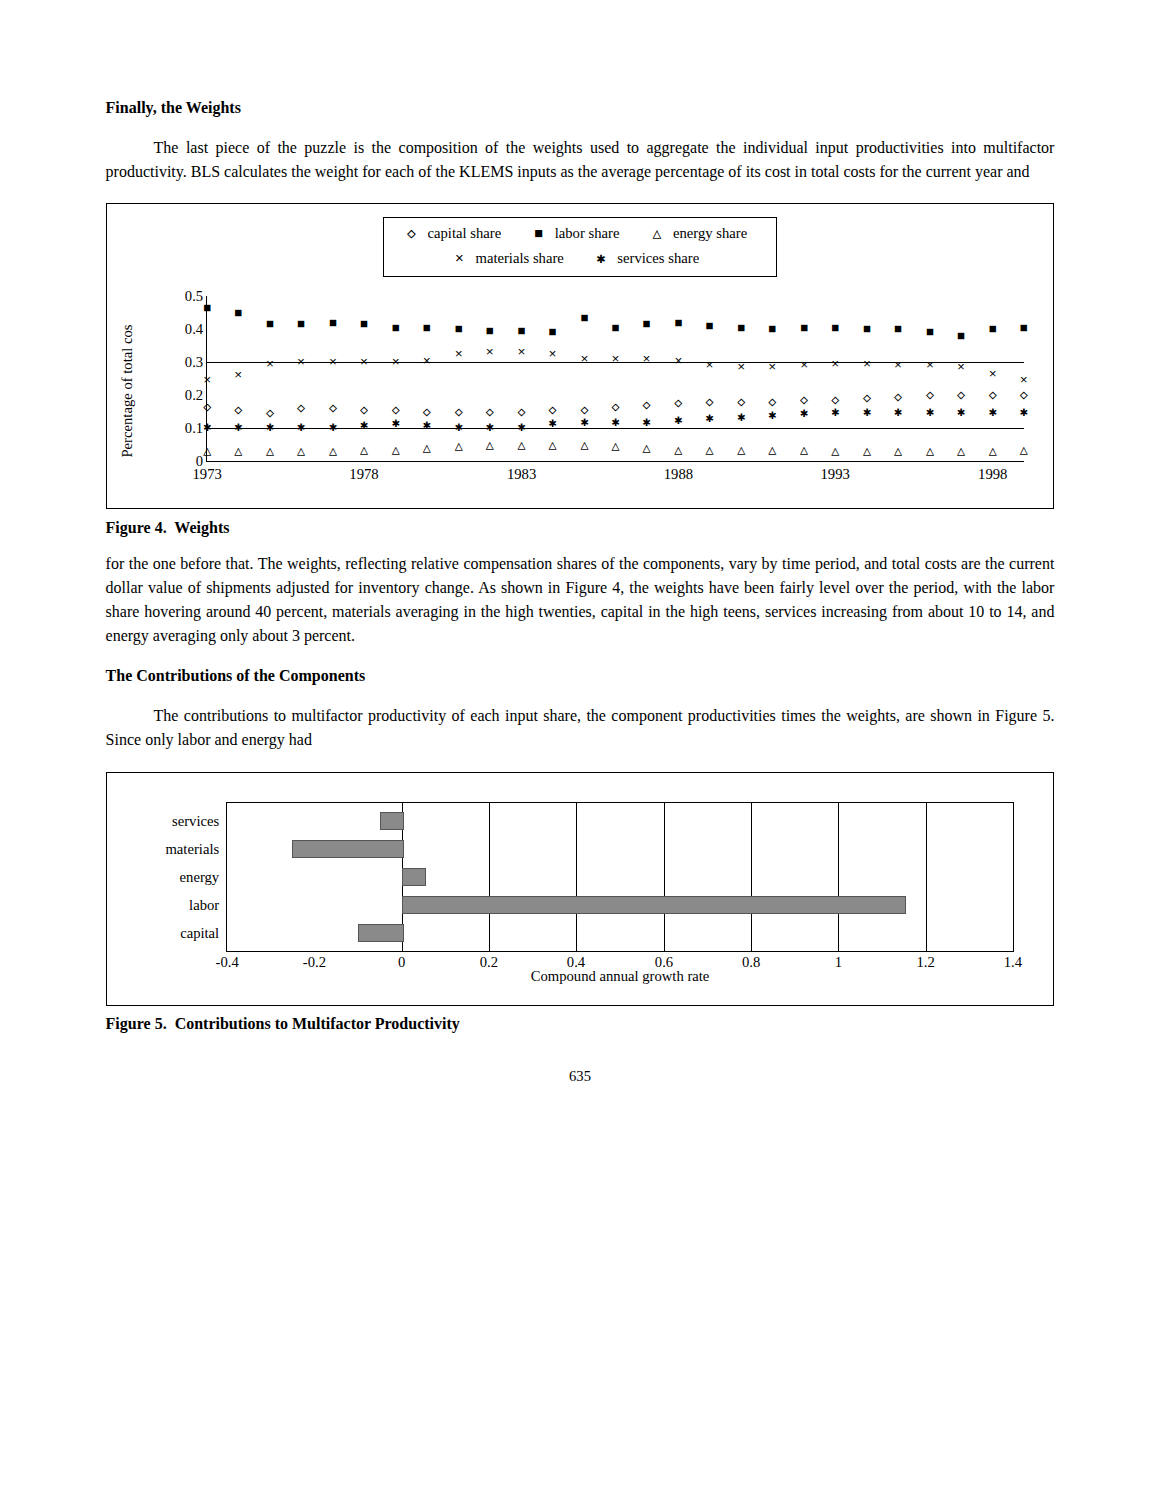Finally, the Weights
The last piece of the puzzle is the composition of the weights used to aggregate the individual input productivities into multifactor productivity. BLS calculates the weight for each of the KLEMS inputs as the average percentage of its cost in total costs for the current year and
◇capital share ■labor share △energy share
×materials share ✱services share
Percentage of total cos
0.5
0.4
0.3
0.2
0.1
0
1973
1978
1983
1988
1993
1998
■
■
■
■
■
■
■
■
■
■
■
■
■
■
■
■
■
■
■
■
■
■
■
■
■
■
■
×
×
×
×
×
×
×
×
×
×
×
×
×
×
×
×
×
×
×
×
×
×
×
×
×
×
×
◇
◇
◇
◇
◇
◇
◇
◇
◇
◇
◇
◇
◇
◇
◇
◇
◇
◇
◇
◇
◇
◇
◇
◇
◇
◇
◇
✱
✱
✱
✱
✱
✱
✱
✱
✱
✱
✱
✱
✱
✱
✱
✱
✱
✱
✱
✱
✱
✱
✱
✱
✱
✱
✱
△
△
△
△
△
△
△
△
△
△
△
△
△
△
△
△
△
△
△
△
△
△
△
△
△
△
△
Figure 4. Weights
for the one before that. The weights, reflecting relative compensation shares of the components, vary by time period, and total costs are the current dollar value of shipments adjusted for inventory change. As shown in Figure 4, the weights have been fairly level over the period, with the labor share hovering around 40 percent, materials averaging in the high twenties, capital in the high teens, services increasing from about 10 to 14, and energy averaging only about 3 percent.
The Contributions of the Components
The contributions to multifactor productivity of each input share, the component productivities times the weights, are shown in Figure 5. Since only labor and energy had
services
materials
energy
labor
capital
-0.4
-0.2
0
0.2
0.4
0.6
0.8
1
1.2
1.4
Compound annual growth rate
Figure 5. Contributions to Multifactor Productivity
635